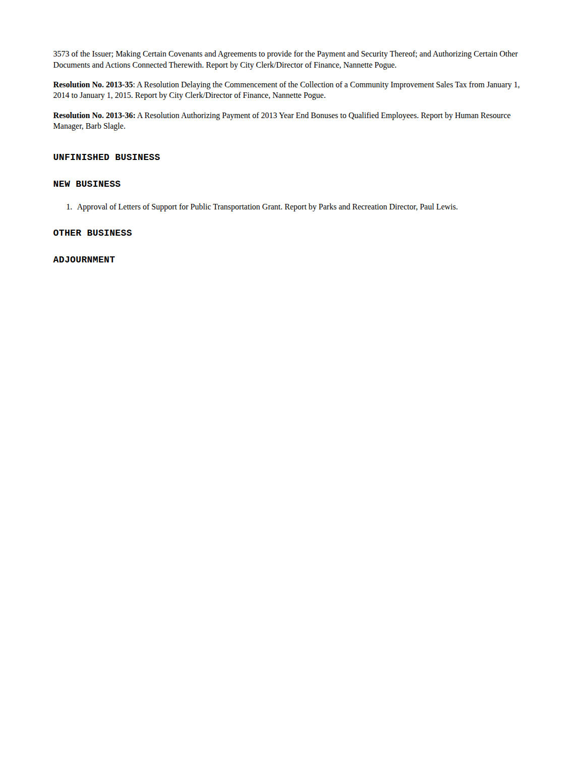3573 of the Issuer; Making Certain Covenants and Agreements to provide for the Payment and Security Thereof; and Authorizing Certain Other Documents and Actions Connected Therewith. Report by City Clerk/Director of Finance, Nannette Pogue.
Resolution No. 2013-35: A Resolution Delaying the Commencement of the Collection of a Community Improvement Sales Tax from January 1, 2014 to January 1, 2015. Report by City Clerk/Director of Finance, Nannette Pogue.
Resolution No. 2013-36: A Resolution Authorizing Payment of 2013 Year End Bonuses to Qualified Employees. Report by Human Resource Manager, Barb Slagle.
UNFINISHED BUSINESS
NEW BUSINESS
Approval of Letters of Support for Public Transportation Grant. Report by Parks and Recreation Director, Paul Lewis.
OTHER BUSINESS
ADJOURNMENT